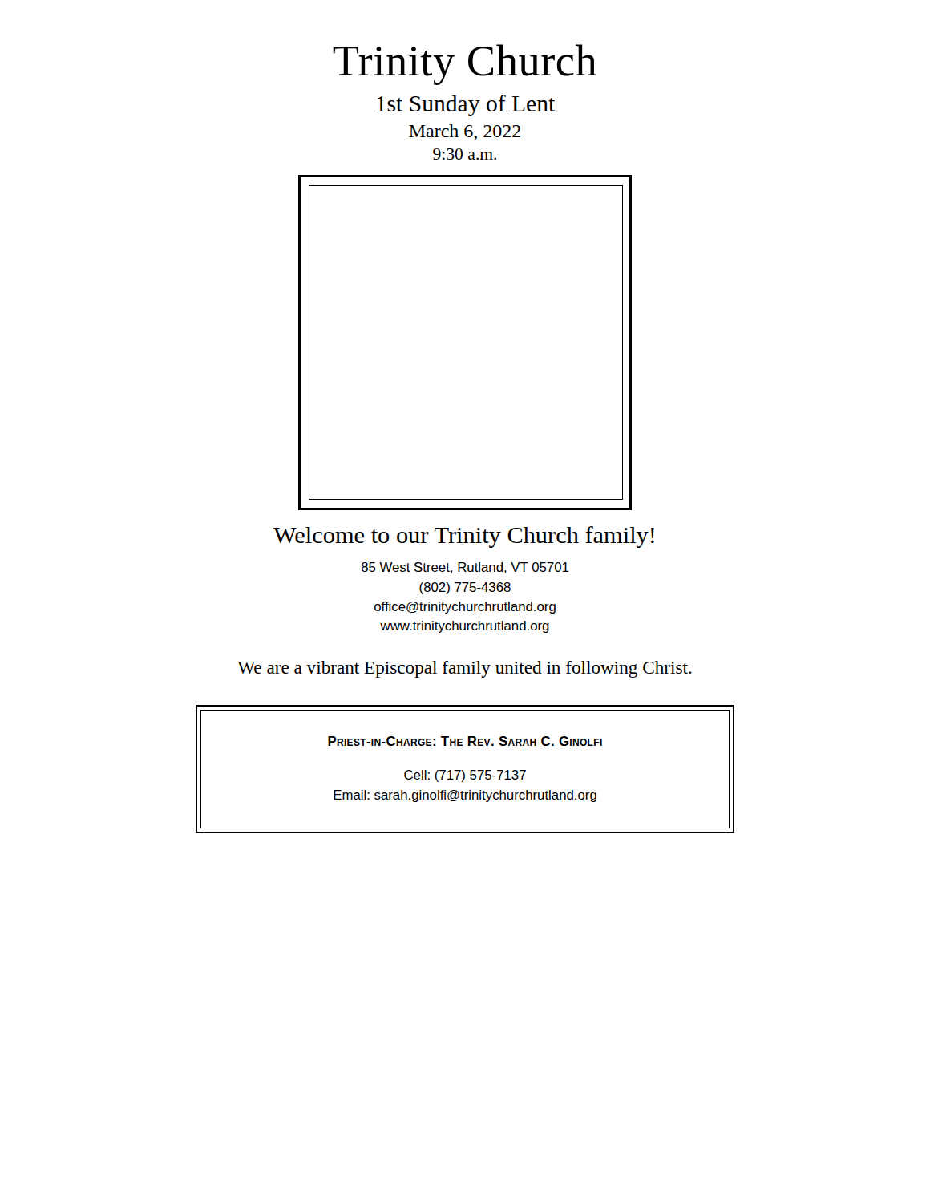Trinity Church
1st Sunday of Lent
March 6, 2022
9:30 a.m.
Trinity Church, Rutland, Vermont
Welcome to our Trinity Church family!
85 West Street, Rutland, VT 05701
(802) 775-4368
office@trinitychurchrutland.org
www.trinitychurchrutland.org
We are a vibrant Episcopal family united in following Christ.
Priest-in-Charge: The Rev. Sarah C. Ginolfi
Cell: (717) 575-7137
Email: sarah.ginolfi@trinitychurchrutland.org